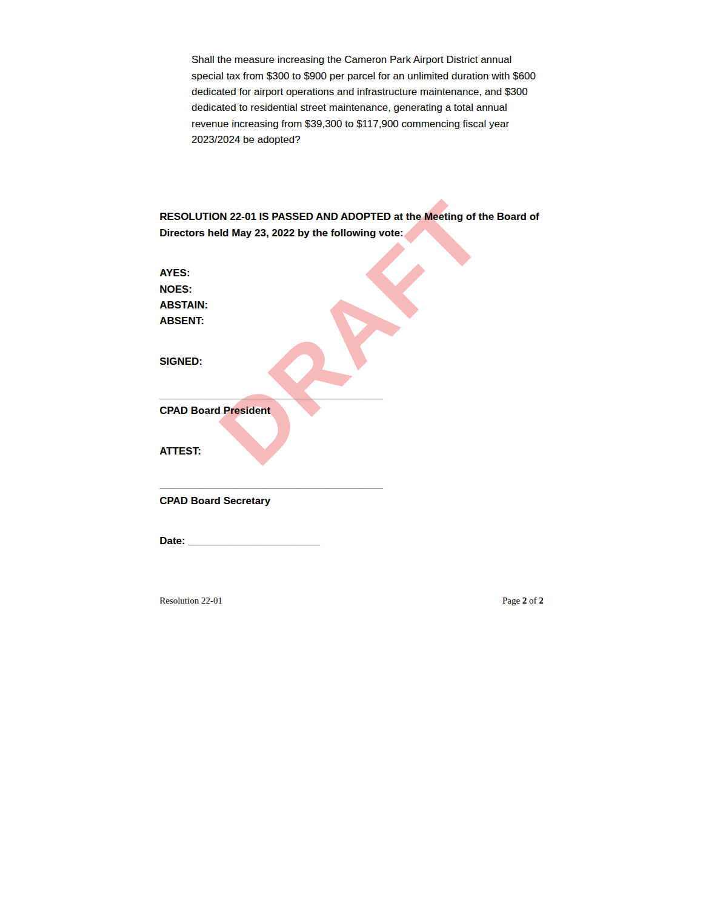DRAFT
Shall the measure increasing the Cameron Park Airport District annual special tax from $300 to $900 per parcel for an unlimited duration with $600 dedicated for airport operations and infrastructure maintenance, and $300 dedicated to residential street maintenance, generating a total annual revenue increasing from $39,300 to $117,900 commencing fiscal year 2023/2024 be adopted?
RESOLUTION 22-01 IS PASSED AND ADOPTED at the Meeting of the Board of Directors held May 23, 2022 by the following vote:
AYES:
NOES:
ABSTAIN:
ABSENT:
SIGNED:
_______________________________________
CPAD Board President
ATTEST:
_______________________________________
CPAD Board Secretary
Date: _______________________
Resolution 22-01
Page 2 of 2